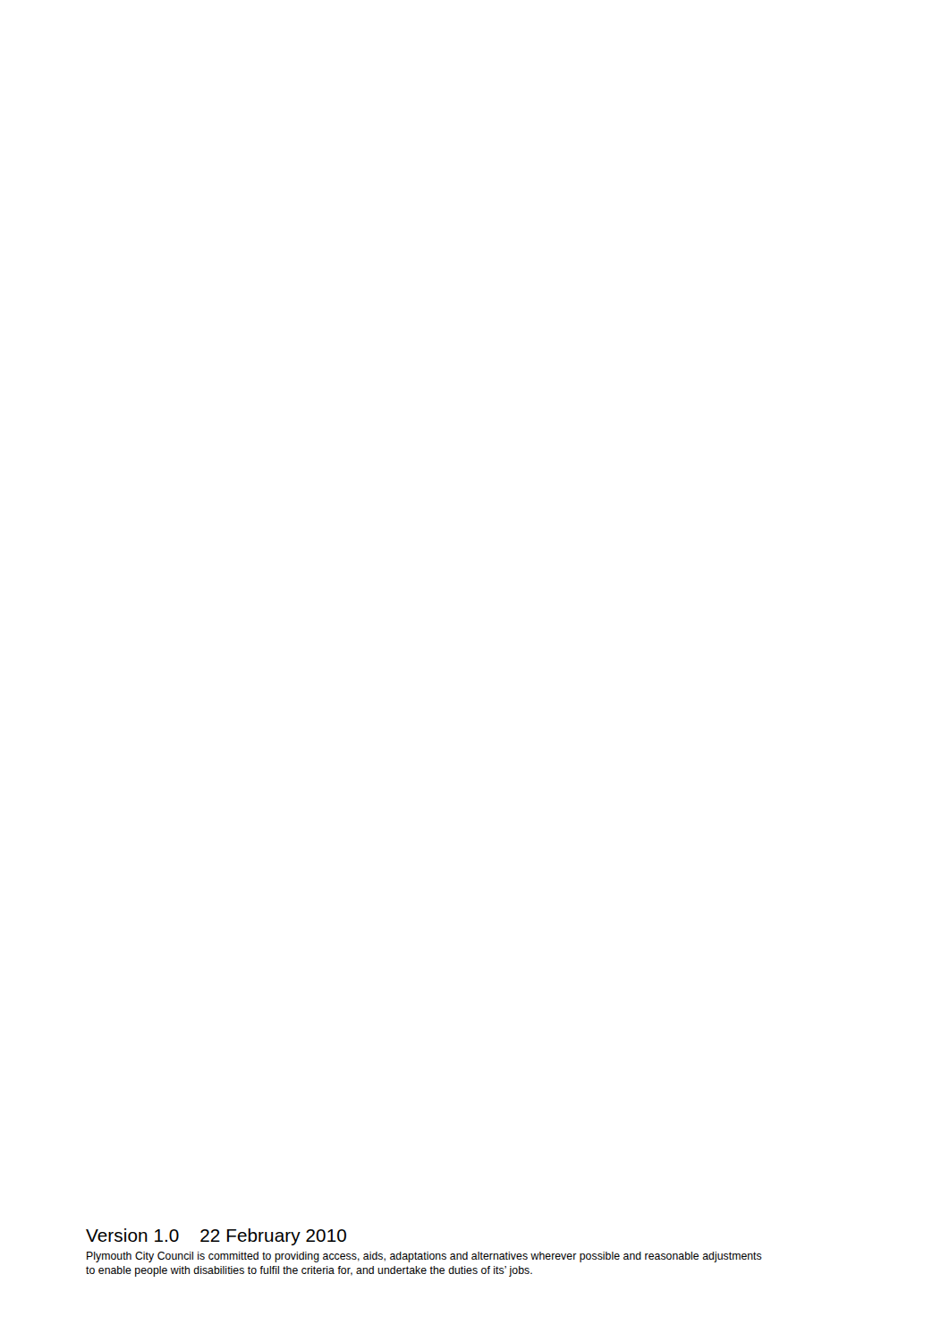Version 1.0 22 February 2010
Plymouth City Council is committed to providing access, aids, adaptations and alternatives wherever possible and reasonable adjustments to enable people with disabilities to fulfil the criteria for, and undertake the duties of its’ jobs.